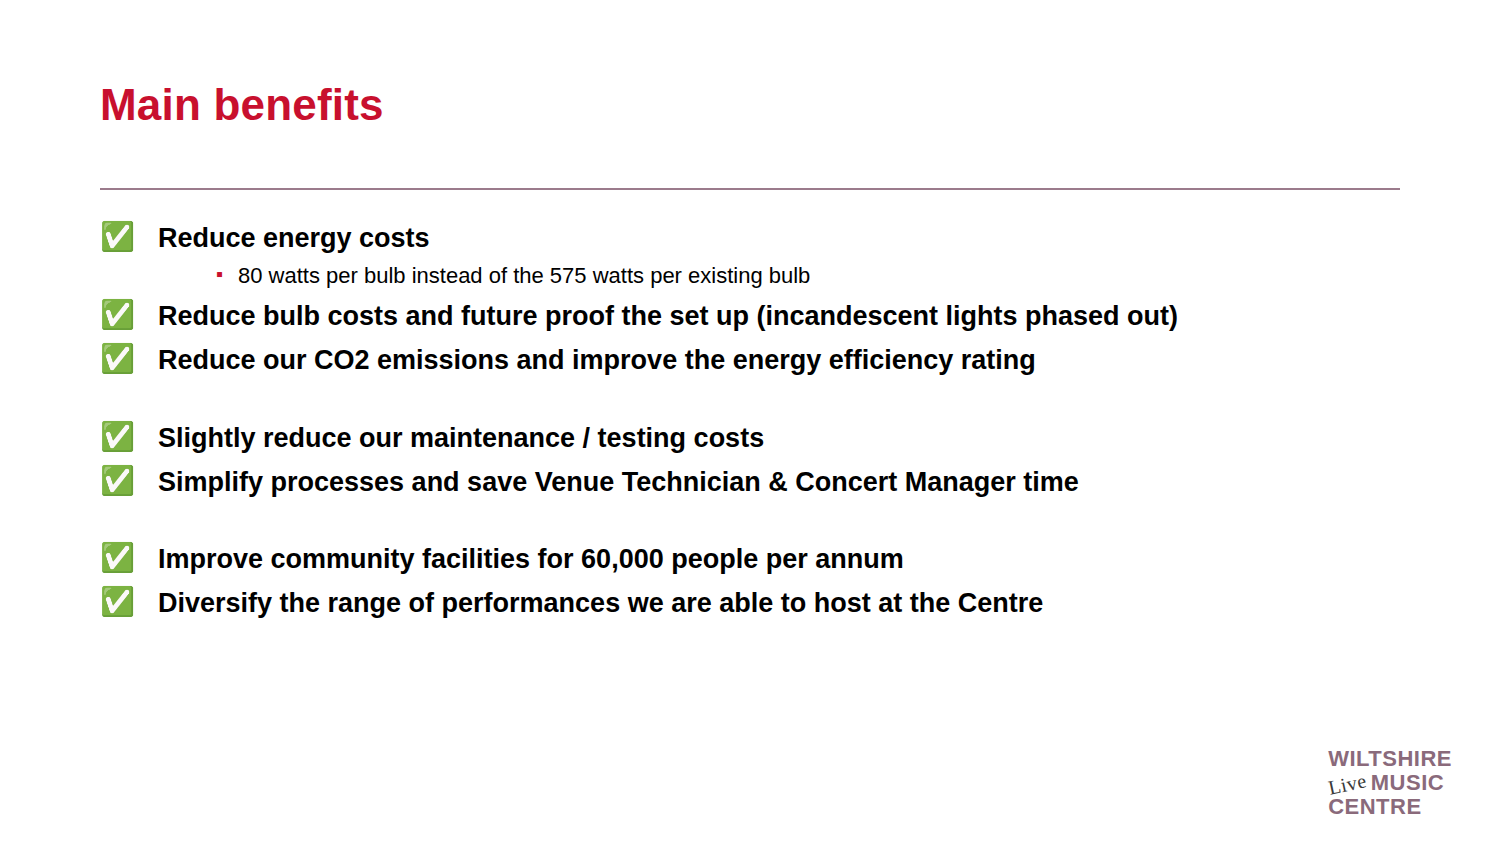Main benefits
Reduce energy costs
80 watts per bulb instead of the 575 watts per existing bulb
Reduce bulb costs and future proof the set up (incandescent lights phased out)
Reduce our CO2 emissions and improve the energy efficiency rating
Slightly reduce our maintenance / testing costs
Simplify processes and save Venue Technician & Concert Manager time
Improve community facilities for 60,000 people per annum
Diversify the range of performances we are able to host at the Centre
WILTSHIRE
Live MUSIC
CENTRE